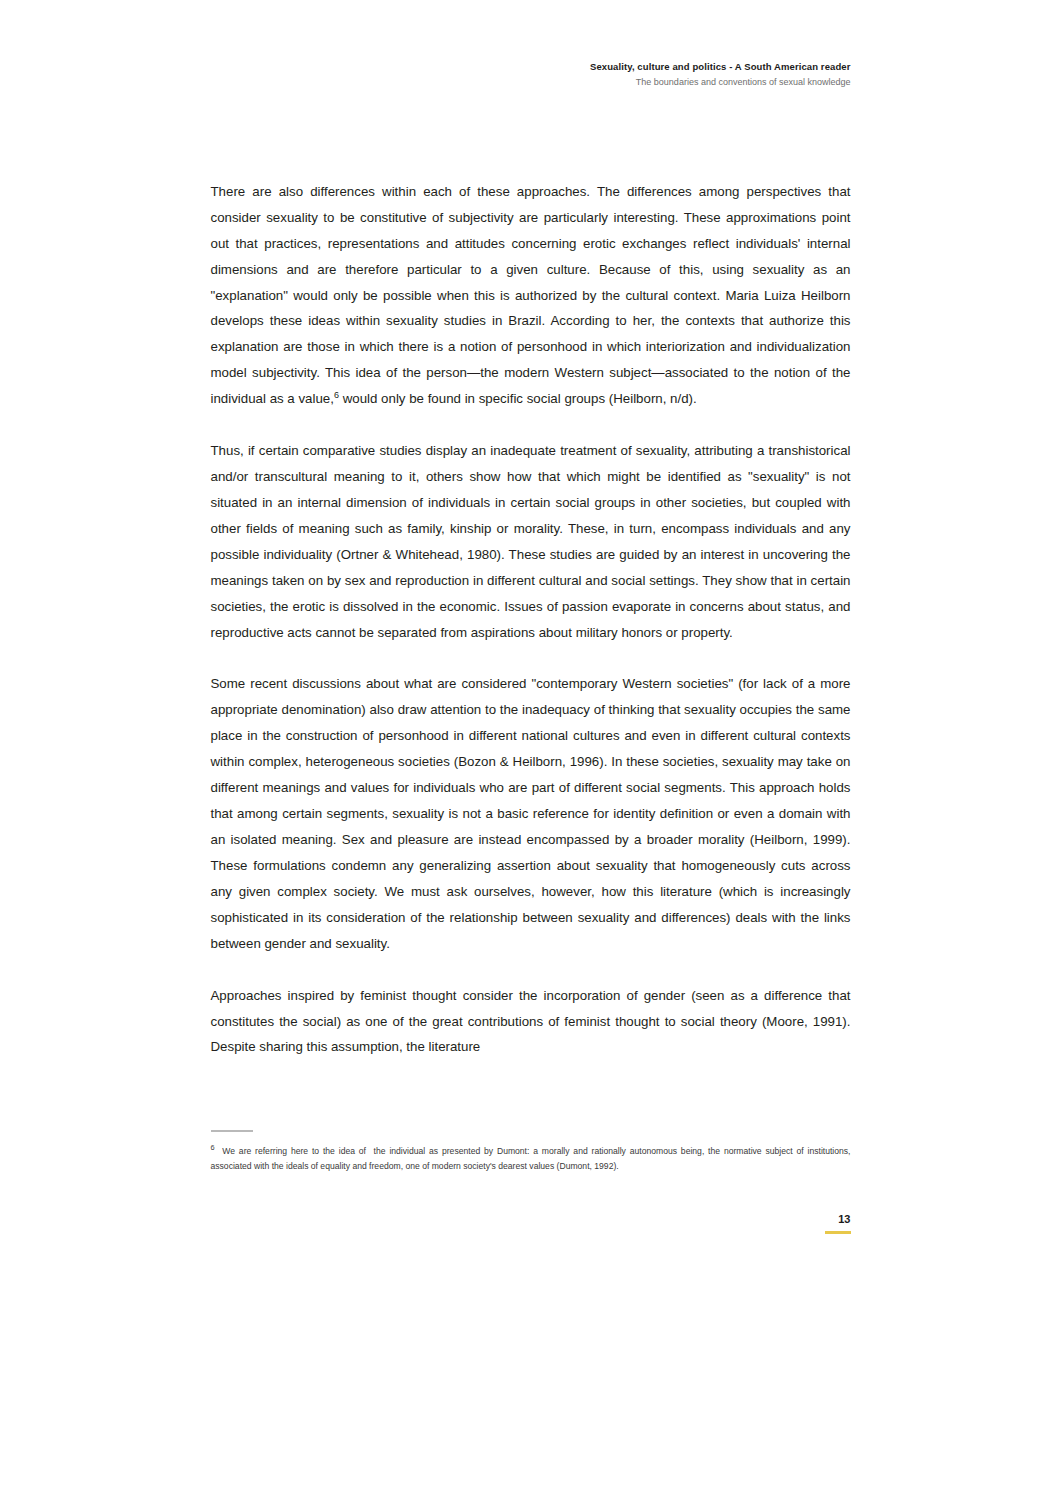Sexuality, culture and politics - A South American reader
The boundaries and conventions of sexual knowledge
There are also differences within each of these approaches. The differences among perspectives that consider sexuality to be constitutive of subjectivity are particularly interesting. These approximations point out that practices, representations and attitudes concerning erotic exchanges reflect individuals' internal dimensions and are therefore particular to a given culture. Because of this, using sexuality as an "explanation" would only be possible when this is authorized by the cultural context. Maria Luiza Heilborn develops these ideas within sexuality studies in Brazil. According to her, the contexts that authorize this explanation are those in which there is a notion of personhood in which interiorization and individualization model subjectivity. This idea of the person—the modern Western subject—associated to the notion of the individual as a value,6 would only be found in specific social groups (Heilborn, n/d).
Thus, if certain comparative studies display an inadequate treatment of sexuality, attributing a transhistorical and/or transcultural meaning to it, others show how that which might be identified as "sexuality" is not situated in an internal dimension of individuals in certain social groups in other societies, but coupled with other fields of meaning such as family, kinship or morality. These, in turn, encompass individuals and any possible individuality (Ortner & Whitehead, 1980). These studies are guided by an interest in uncovering the meanings taken on by sex and reproduction in different cultural and social settings. They show that in certain societies, the erotic is dissolved in the economic. Issues of passion evaporate in concerns about status, and reproductive acts cannot be separated from aspirations about military honors or property.
Some recent discussions about what are considered "contemporary Western societies" (for lack of a more appropriate denomination) also draw attention to the inadequacy of thinking that sexuality occupies the same place in the construction of personhood in different national cultures and even in different cultural contexts within complex, heterogeneous societies (Bozon & Heilborn, 1996). In these societies, sexuality may take on different meanings and values for individuals who are part of different social segments. This approach holds that among certain segments, sexuality is not a basic reference for identity definition or even a domain with an isolated meaning. Sex and pleasure are instead encompassed by a broader morality (Heilborn, 1999). These formulations condemn any generalizing assertion about sexuality that homogeneously cuts across any given complex society. We must ask ourselves, however, how this literature (which is increasingly sophisticated in its consideration of the relationship between sexuality and differences) deals with the links between gender and sexuality.
Approaches inspired by feminist thought consider the incorporation of gender (seen as a difference that constitutes the social) as one of the great contributions of feminist thought to social theory (Moore, 1991). Despite sharing this assumption, the literature
6 We are referring here to the idea of the individual as presented by Dumont: a morally and rationally autonomous being, the normative subject of institutions, associated with the ideals of equality and freedom, one of modern society's dearest values (Dumont, 1992).
13